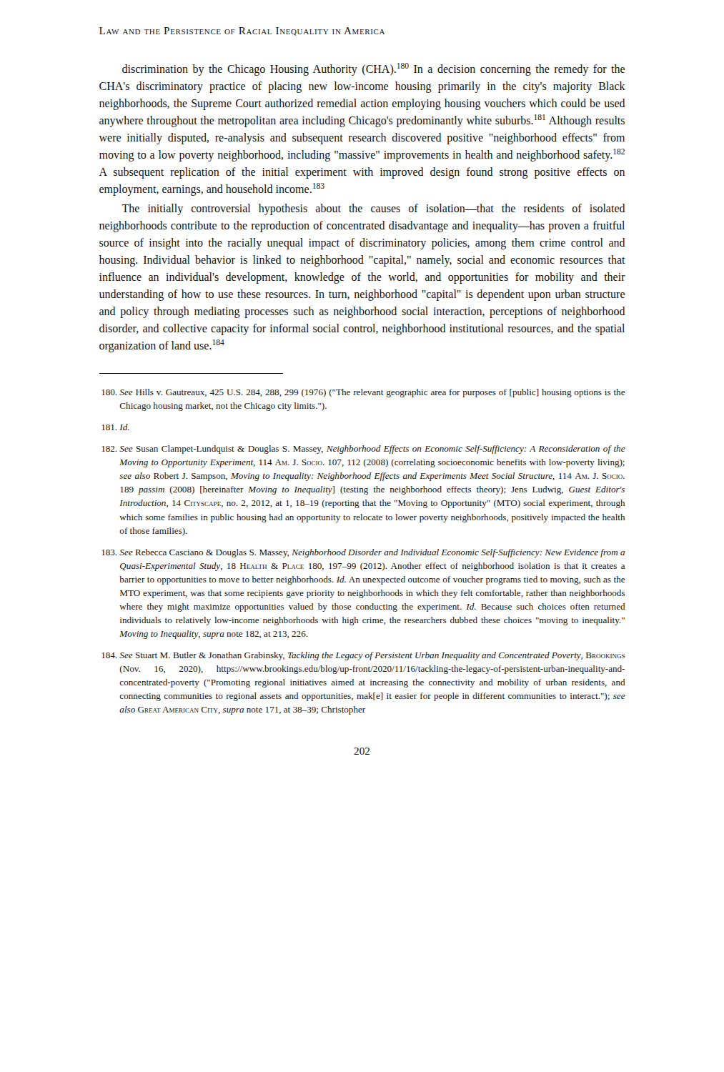Law and the Persistence of Racial Inequality in America
discrimination by the Chicago Housing Authority (CHA).180 In a decision concerning the remedy for the CHA's discriminatory practice of placing new low-income housing primarily in the city's majority Black neighborhoods, the Supreme Court authorized remedial action employing housing vouchers which could be used anywhere throughout the metropolitan area including Chicago's predominantly white suburbs.181 Although results were initially disputed, re-analysis and subsequent research discovered positive "neighborhood effects" from moving to a low poverty neighborhood, including "massive" improvements in health and neighborhood safety.182 A subsequent replication of the initial experiment with improved design found strong positive effects on employment, earnings, and household income.183
The initially controversial hypothesis about the causes of isolation—that the residents of isolated neighborhoods contribute to the reproduction of concentrated disadvantage and inequality—has proven a fruitful source of insight into the racially unequal impact of discriminatory policies, among them crime control and housing. Individual behavior is linked to neighborhood "capital," namely, social and economic resources that influence an individual's development, knowledge of the world, and opportunities for mobility and their understanding of how to use these resources. In turn, neighborhood "capital" is dependent upon urban structure and policy through mediating processes such as neighborhood social interaction, perceptions of neighborhood disorder, and collective capacity for informal social control, neighborhood institutional resources, and the spatial organization of land use.184
See Hills v. Gautreaux, 425 U.S. 284, 288, 299 (1976) ("The relevant geographic area for purposes of [public] housing options is the Chicago housing market, not the Chicago city limits.").
Id.
See Susan Clampet-Lundquist & Douglas S. Massey, Neighborhood Effects on Economic Self-Sufficiency: A Reconsideration of the Moving to Opportunity Experiment, 114 Am. J. Socio. 107, 112 (2008) (correlating socioeconomic benefits with low-poverty living); see also Robert J. Sampson, Moving to Inequality: Neighborhood Effects and Experiments Meet Social Structure, 114 Am. J. Socio. 189 passim (2008) [hereinafter Moving to Inequality] (testing the neighborhood effects theory); Jens Ludwig, Guest Editor's Introduction, 14 Cityscape, no. 2, 2012, at 1, 18–19 (reporting that the "Moving to Opportunity" (MTO) social experiment, through which some families in public housing had an opportunity to relocate to lower poverty neighborhoods, positively impacted the health of those families).
See Rebecca Casciano & Douglas S. Massey, Neighborhood Disorder and Individual Economic Self-Sufficiency: New Evidence from a Quasi-Experimental Study, 18 Health & Place 180, 197–99 (2012). Another effect of neighborhood isolation is that it creates a barrier to opportunities to move to better neighborhoods. Id. An unexpected outcome of voucher programs tied to moving, such as the MTO experiment, was that some recipients gave priority to neighborhoods in which they felt comfortable, rather than neighborhoods where they might maximize opportunities valued by those conducting the experiment. Id. Because such choices often returned individuals to relatively low-income neighborhoods with high crime, the researchers dubbed these choices "moving to inequality." Moving to Inequality, supra note 182, at 213, 226.
See Stuart M. Butler & Jonathan Grabinsky, Tackling the Legacy of Persistent Urban Inequality and Concentrated Poverty, Brookings (Nov. 16, 2020), https://www.brookings.edu/blog/up-front/2020/11/16/tackling-the-legacy-of-persistent-urban-inequality-and-concentrated-poverty ("Promoting regional initiatives aimed at increasing the connectivity and mobility of urban residents, and connecting communities to regional assets and opportunities, mak[e] it easier for people in different communities to interact."); see also Great American City, supra note 171, at 38–39; Christopher
202